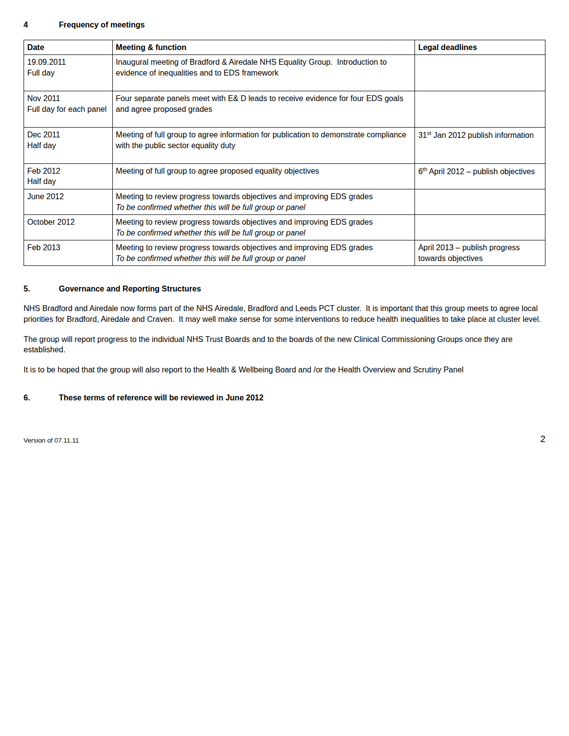4 Frequency of meetings
| Date | Meeting & function | Legal deadlines |
| --- | --- | --- |
| 19.09.2011 Full day | Inaugural meeting of Bradford & Airedale NHS Equality Group. Introduction to evidence of inequalities and to EDS framework | |
| Nov 2011 Full day for each panel | Four separate panels meet with E& D leads to receive evidence for four EDS goals and agree proposed grades | |
| Dec 2011 Half day | Meeting of full group to agree information for publication to demonstrate compliance with the public sector equality duty | 31 st Jan 2012 publish information |
| Feb 2012 Half day | Meeting of full group to agree proposed equality objectives | 6 th April 2012 – publish objectives |
| June 2012 | Meeting to review progress towards objectives and improving EDS grades To be confirmed whether this will be full group or panel | |
| October 2012 | Meeting to review progress towards objectives and improving EDS grades To be confirmed whether this will be full group or panel | |
| Feb 2013 | Meeting to review progress towards objectives and improving EDS grades To be confirmed whether this will be full group or panel | April 2013 – publish progress towards objectives |
5. Governance and Reporting Structures
NHS Bradford and Airedale now forms part of the NHS Airedale, Bradford and Leeds PCT cluster. It is important that this group meets to agree local priorities for Bradford, Airedale and Craven. It may well make sense for some interventions to reduce health inequalities to take place at cluster level.
The group will report progress to the individual NHS Trust Boards and to the boards of the new Clinical Commissioning Groups once they are established.
It is to be hoped that the group will also report to the Health & Wellbeing Board and /or the Health Overview and Scrutiny Panel
6. These terms of reference will be reviewed in June 2012
Version of 07.11.11 2